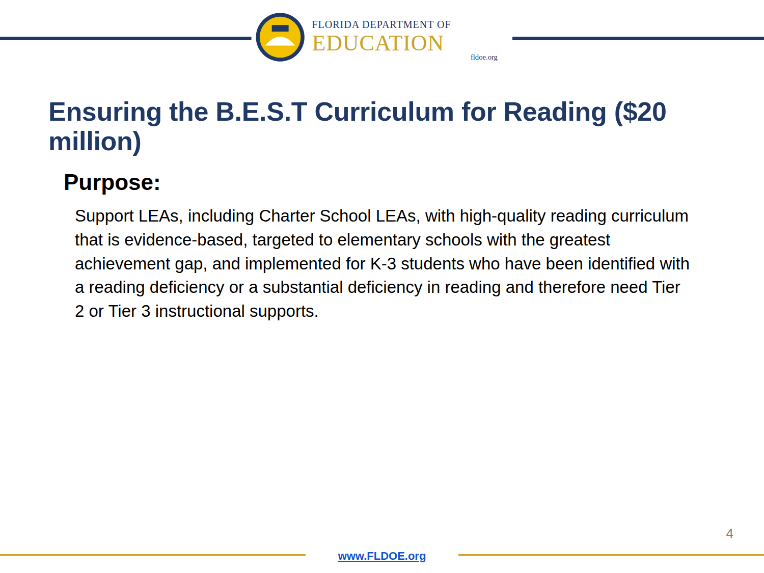Ensuring the B.E.S.T Curriculum for Reading ($20 million)
Purpose:
Support LEAs, including Charter School LEAs, with high-quality reading curriculum that is evidence-based, targeted to elementary schools with the greatest achievement gap, and implemented for K-3 students who have been identified with a reading deficiency or a substantial deficiency in reading and therefore need Tier 2 or Tier 3 instructional supports.
4
www.FLDOE.org